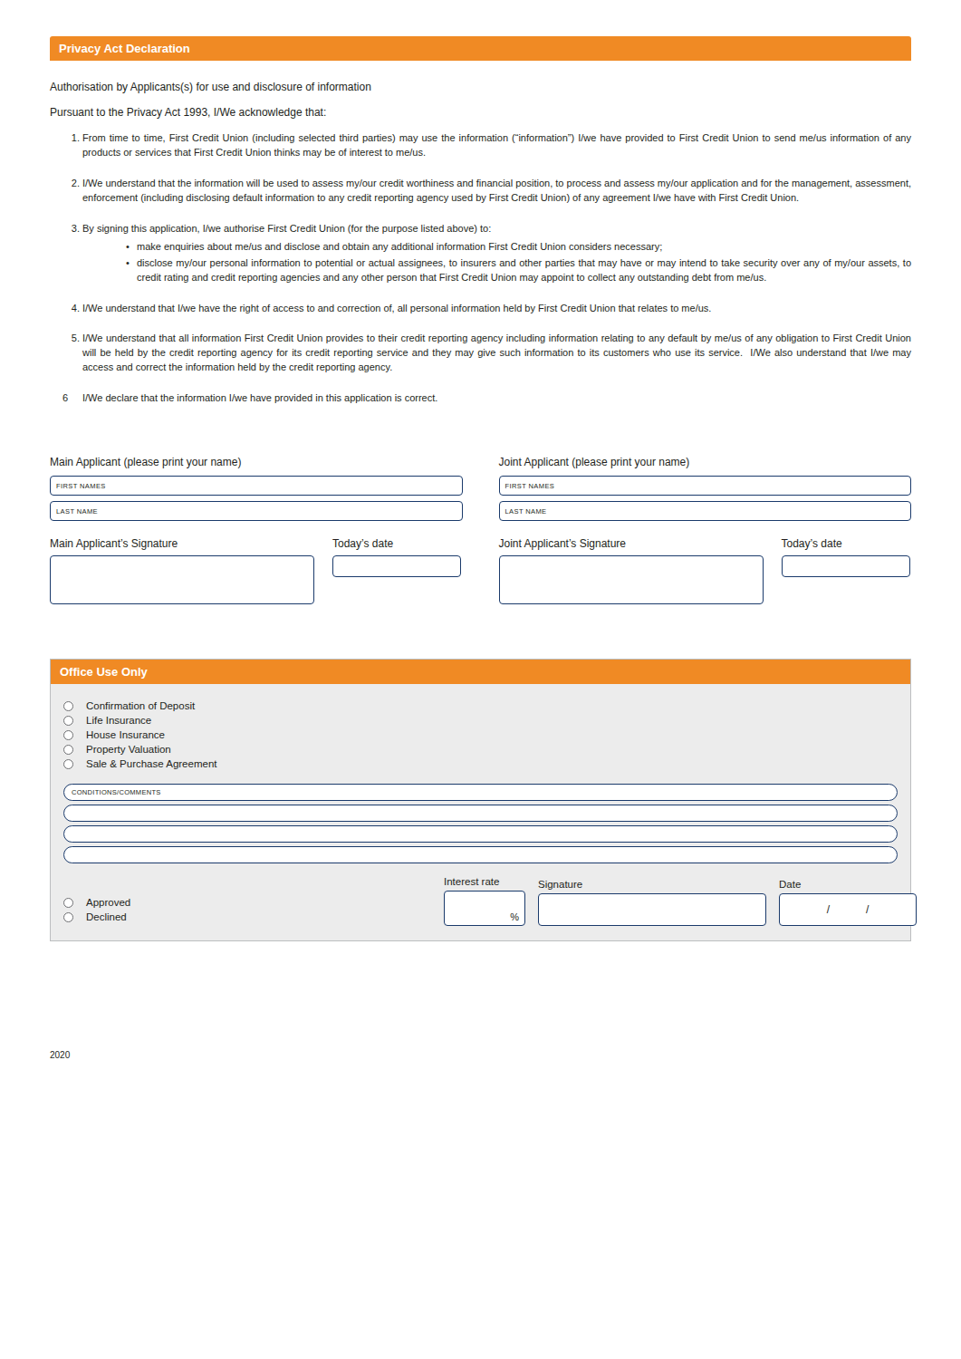Privacy Act Declaration
Authorisation by Applicants(s) for use and disclosure of information
Pursuant to the Privacy Act 1993, I/We acknowledge that:
From time to time, First Credit Union (including selected third parties) may use the information (“information”) I/we have provided to First Credit Union to send me/us information of any products or services that First Credit Union thinks may be of interest to me/us.
I/We understand that the information will be used to assess my/our credit worthiness and financial position, to process and assess my/our application and for the management, assessment, enforcement (including disclosing default information to any credit reporting agency used by First Credit Union) of any agreement I/we have with First Credit Union.
By signing this application, I/we authorise First Credit Union (for the purpose listed above) to:
make enquiries about me/us and disclose and obtain any additional information First Credit Union considers necessary;
disclose my/our personal information to potential or actual assignees, to insurers and other parties that may have or may intend to take security over any of my/our assets, to credit rating and credit reporting agencies and any other person that First Credit Union may appoint to collect any outstanding debt from me/us.
I/We understand that I/we have the right of access to and correction of, all personal information held by First Credit Union that relates to me/us.
I/We understand that all information First Credit Union provides to their credit reporting agency including information relating to any default by me/us of any obligation to First Credit Union will be held by the credit reporting agency for its credit reporting service and they may give such information to its customers who use its service. I/We also understand that I/we may access and correct the information held by the credit reporting agency.
6 I/We declare that the information I/we have provided in this application is correct.
Main Applicant (please print your name)
FIRST NAMES
LAST NAME
Main Applicant’s Signature
Today’s date
Joint Applicant (please print your name)
FIRST NAMES
LAST NAME
Joint Applicant’s Signature
Today’s date
Office Use Only
Confirmation of Deposit
Life Insurance
House Insurance
Property Valuation
Sale & Purchase Agreement
CONDITIONS/COMMENTS
Approved
Declined
Interest rate
%
Signature
Date
//
2020